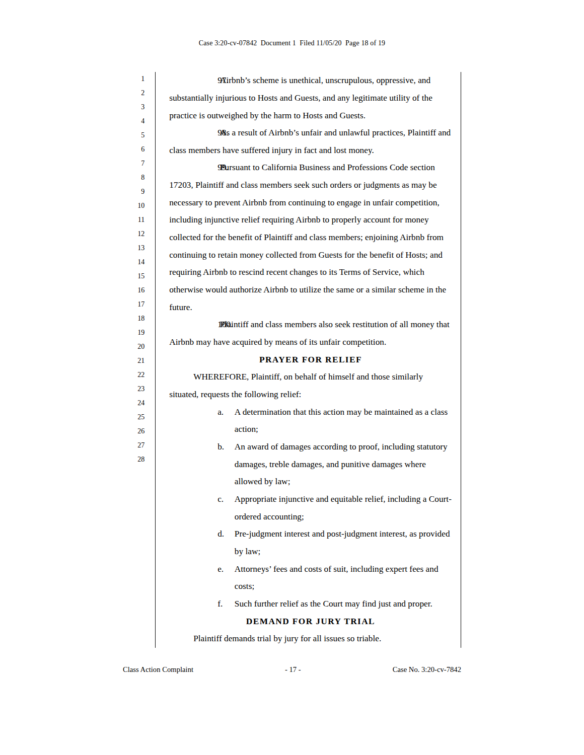Case 3:20-cv-07842 Document 1 Filed 11/05/20 Page 18 of 19
1
2
3
4
5
6
7
8
9
10
11
12
13
14
15
16
17
18
19
20
21
22
23
24
25
26
27
28
97. Airbnb’s scheme is unethical, unscrupulous, oppressive, and substantially injurious to Hosts and Guests, and any legitimate utility of the practice is outweighed by the harm to Hosts and Guests.
98. As a result of Airbnb’s unfair and unlawful practices, Plaintiff and class members have suffered injury in fact and lost money.
99. Pursuant to California Business and Professions Code section 17203, Plaintiff and class members seek such orders or judgments as may be necessary to prevent Airbnb from continuing to engage in unfair competition, including injunctive relief requiring Airbnb to properly account for money collected for the benefit of Plaintiff and class members; enjoining Airbnb from continuing to retain money collected from Guests for the benefit of Hosts; and requiring Airbnb to rescind recent changes to its Terms of Service, which otherwise would authorize Airbnb to utilize the same or a similar scheme in the future.
100. Plaintiff and class members also seek restitution of all money that Airbnb may have acquired by means of its unfair competition.
PRAYER FOR RELIEF
WHEREFORE, Plaintiff, on behalf of himself and those similarly situated, requests the following relief:
a. A determination that this action may be maintained as a class action;
b. An award of damages according to proof, including statutory damages, treble damages, and punitive damages where allowed by law;
c. Appropriate injunctive and equitable relief, including a Court-ordered accounting;
d. Pre-judgment interest and post-judgment interest, as provided by law;
e. Attorneys’ fees and costs of suit, including expert fees and costs;
f. Such further relief as the Court may find just and proper.
DEMAND FOR JURY TRIAL
Plaintiff demands trial by jury for all issues so triable.
Class Action Complaint
- 17 -
Case No. 3:20-cv-7842